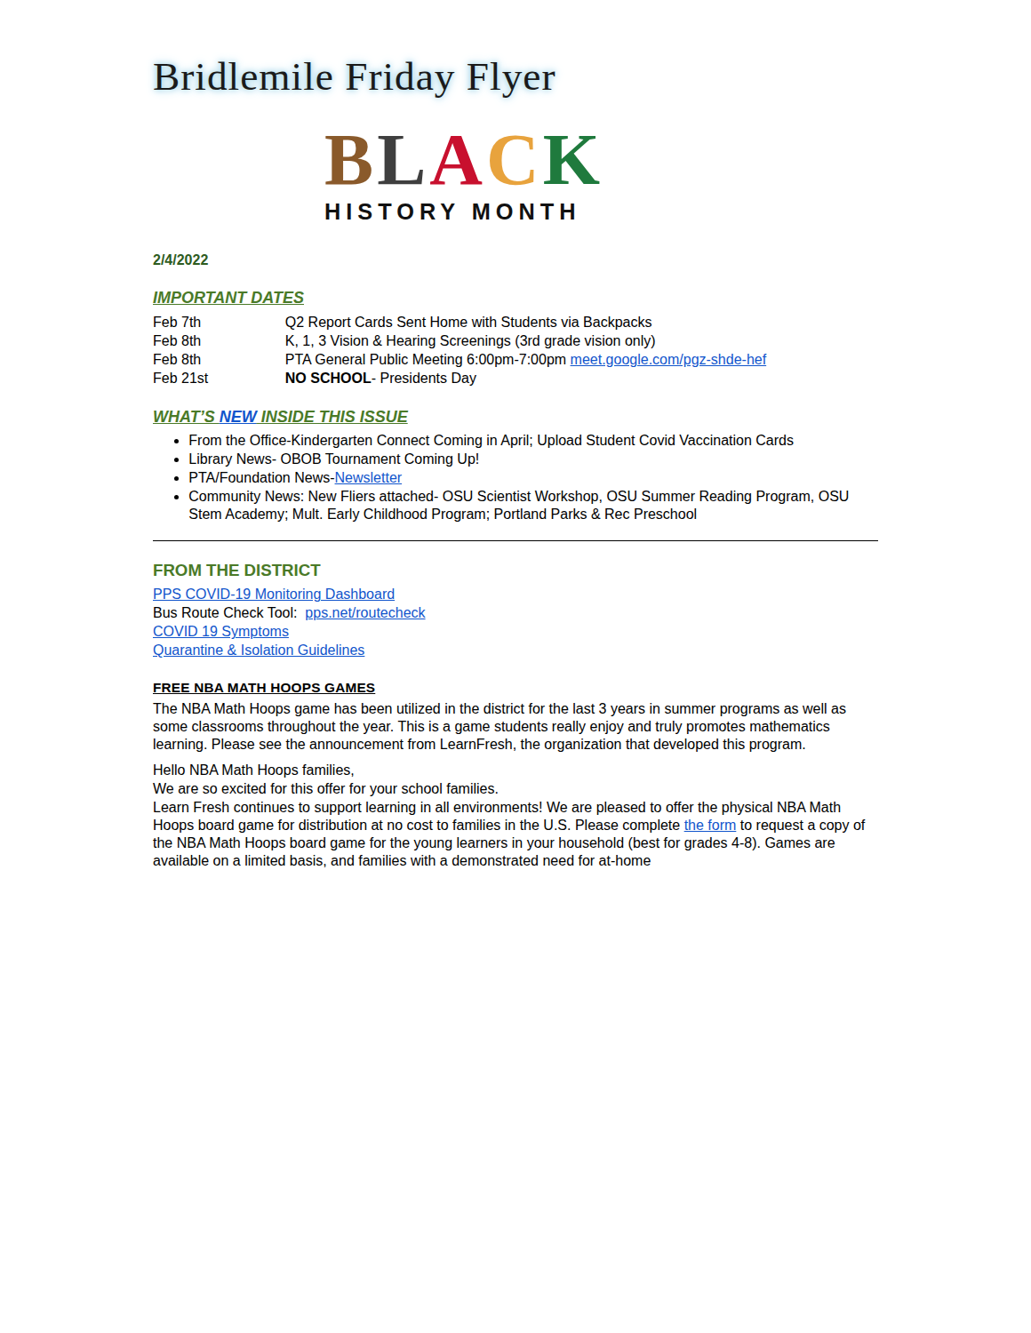Bridlemile Friday Flyer
BLACK
HISTORY MONTH
2/4/2022
IMPORTANT DATES
| Feb 7th | Q2 Report Cards Sent Home with Students via Backpacks |
| Feb 8th | K, 1, 3 Vision & Hearing Screenings (3rd grade vision only) |
| Feb 8th | PTA General Public Meeting 6:00pm-7:00pm meet.google.com/pgz-shde-hef |
| Feb 21st | NO SCHOOL - Presidents Day |
WHAT’S NEW INSIDE THIS ISSUE
From the Office-Kindergarten Connect Coming in April; Upload Student Covid Vaccination Cards
Library News- OBOB Tournament Coming Up!
PTA/Foundation News-Newsletter
Community News: New Fliers attached- OSU Scientist Workshop, OSU Summer Reading Program, OSU Stem Academy; Mult. Early Childhood Program; Portland Parks & Rec Preschool
FROM THE DISTRICT
PPS COVID-19 Monitoring Dashboard
Bus Route Check Tool: pps.net/routecheck
COVID 19 Symptoms
Quarantine & Isolation Guidelines
FREE NBA MATH HOOPS GAMES
The NBA Math Hoops game has been utilized in the district for the last 3 years in summer programs as well as some classrooms throughout the year. This is a game students really enjoy and truly promotes mathematics learning. Please see the announcement from LearnFresh, the organization that developed this program.
Hello NBA Math Hoops families,
We are so excited for this offer for your school families.
Learn Fresh continues to support learning in all environments! We are pleased to offer the physical NBA Math Hoops board game for distribution at no cost to families in the U.S. Please complete the form to request a copy of the NBA Math Hoops board game for the young learners in your household (best for grades 4-8). Games are available on a limited basis, and families with a demonstrated need for at-home